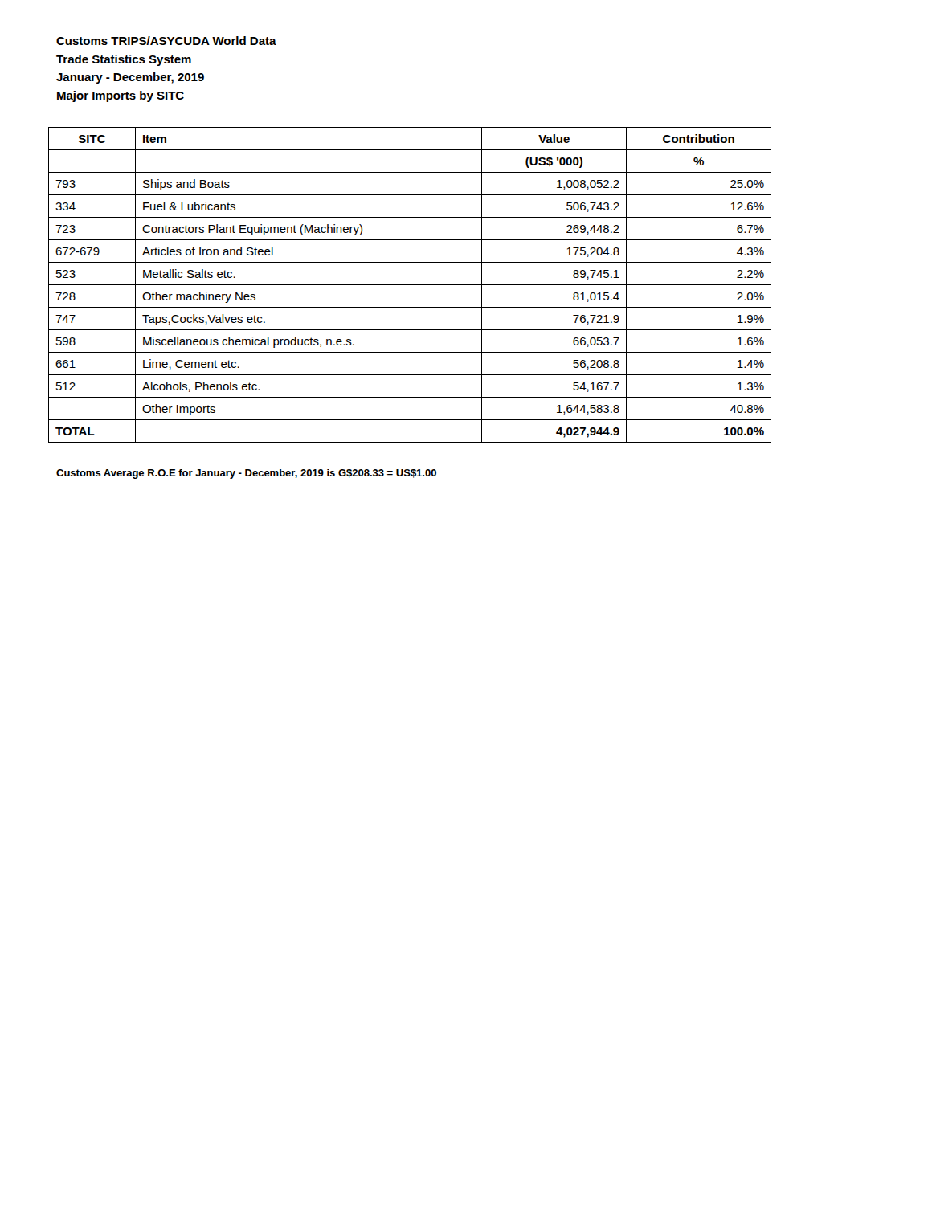Customs TRIPS/ASYCUDA World Data
Trade Statistics System
January - December, 2019
Major Imports by SITC
| SITC | Item | Value | Contribution |
| --- | --- | --- | --- |
| | | (US$ '000) | % |
| 793 | Ships and Boats | 1,008,052.2 | 25.0% |
| 334 | Fuel & Lubricants | 506,743.2 | 12.6% |
| 723 | Contractors Plant Equipment (Machinery) | 269,448.2 | 6.7% |
| 672-679 | Articles of Iron and Steel | 175,204.8 | 4.3% |
| 523 | Metallic Salts etc. | 89,745.1 | 2.2% |
| 728 | Other machinery Nes | 81,015.4 | 2.0% |
| 747 | Taps,Cocks,Valves etc. | 76,721.9 | 1.9% |
| 598 | Miscellaneous chemical products, n.e.s. | 66,053.7 | 1.6% |
| 661 | Lime, Cement etc. | 56,208.8 | 1.4% |
| 512 | Alcohols, Phenols etc. | 54,167.7 | 1.3% |
| | Other Imports | 1,644,583.8 | 40.8% |
| TOTAL | | 4,027,944.9 | 100.0% |
Customs Average R.O.E for January - December, 2019 is G$208.33 = US$1.00